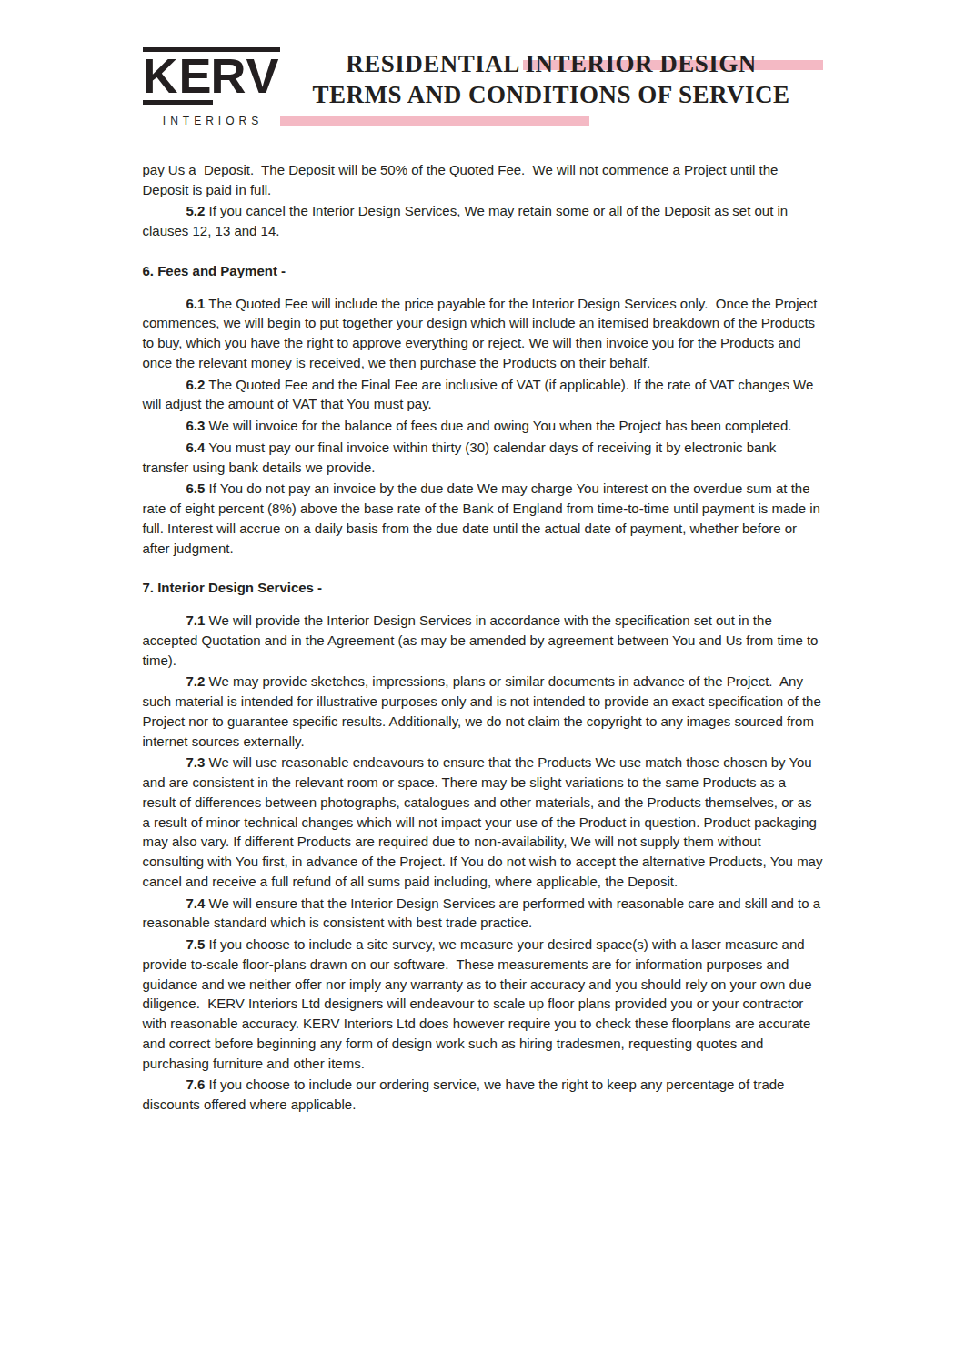KE RV
INTERIORS
Residential Interior Design
Terms and Conditions of Service
pay Us a Deposit. The Deposit will be 50% of the Quoted Fee. We will not commence a Project until the Deposit is paid in full.
5.2 If you cancel the Interior Design Services, We may retain some or all of the Deposit as set out in clauses 12, 13 and 14.
6. Fees and Payment -
6.1 The Quoted Fee will include the price payable for the Interior Design Services only. Once the Project commences, we will begin to put together your design which will include an itemised breakdown of the Products to buy, which you have the right to approve everything or reject. We will then invoice you for the Products and once the relevant money is received, we then purchase the Products on their behalf.
6.2 The Quoted Fee and the Final Fee are inclusive of VAT (if applicable). If the rate of VAT changes We will adjust the amount of VAT that You must pay.
6.3 We will invoice for the balance of fees due and owing You when the Project has been completed.
6.4 You must pay our final invoice within thirty (30) calendar days of receiving it by electronic bank transfer using bank details we provide.
6.5 If You do not pay an invoice by the due date We may charge You interest on the overdue sum at the rate of eight percent (8%) above the base rate of the Bank of England from time-to-time until payment is made in full. Interest will accrue on a daily basis from the due date until the actual date of payment, whether before or after judgment.
7. Interior Design Services -
7.1 We will provide the Interior Design Services in accordance with the specification set out in the accepted Quotation and in the Agreement (as may be amended by agreement between You and Us from time to time).
7.2 We may provide sketches, impressions, plans or similar documents in advance of the Project. Any such material is intended for illustrative purposes only and is not intended to provide an exact specification of the Project nor to guarantee specific results. Additionally, we do not claim the copyright to any images sourced from internet sources externally.
7.3 We will use reasonable endeavours to ensure that the Products We use match those chosen by You and are consistent in the relevant room or space. There may be slight variations to the same Products as a result of differences between photographs, catalogues and other materials, and the Products themselves, or as a result of minor technical changes which will not impact your use of the Product in question. Product packaging may also vary. If different Products are required due to non-availability, We will not supply them without consulting with You first, in advance of the Project. If You do not wish to accept the alternative Products, You may cancel and receive a full refund of all sums paid including, where applicable, the Deposit.
7.4 We will ensure that the Interior Design Services are performed with reasonable care and skill and to a reasonable standard which is consistent with best trade practice.
7.5 If you choose to include a site survey, we measure your desired space(s) with a laser measure and provide to-scale floor-plans drawn on our software. These measurements are for information purposes and guidance and we neither offer nor imply any warranty as to their accuracy and you should rely on your own due diligence. KERV Interiors Ltd designers will endeavour to scale up floor plans provided you or your contractor with reasonable accuracy. KERV Interiors Ltd does however require you to check these floorplans are accurate and correct before beginning any form of design work such as hiring tradesmen, requesting quotes and purchasing furniture and other items.
7.6 If you choose to include our ordering service, we have the right to keep any percentage of trade discounts offered where applicable.